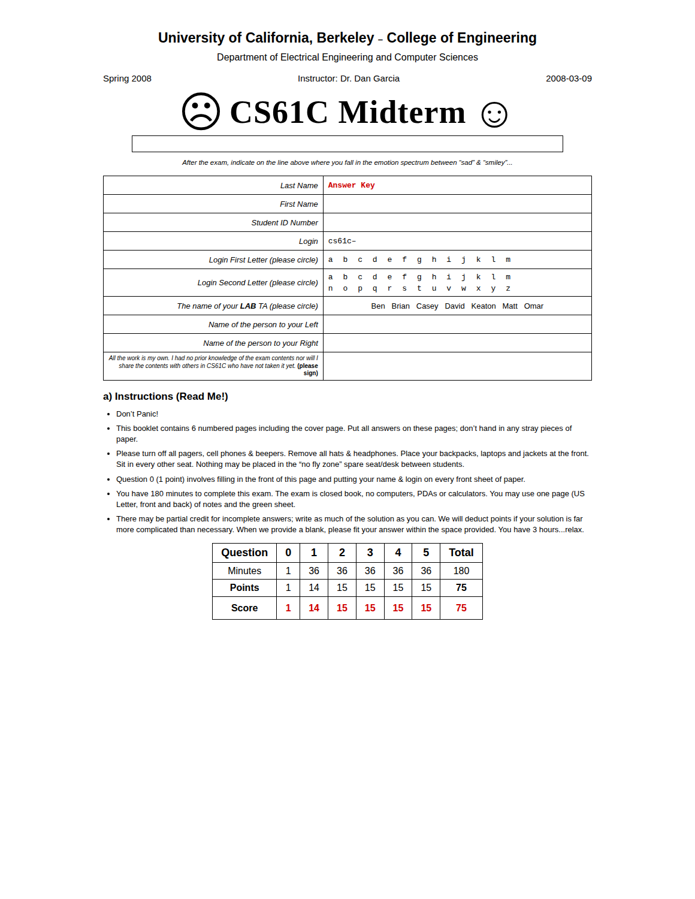University of California, Berkeley – College of Engineering
Department of Electrical Engineering and Computer Sciences
Spring 2008
Instructor: Dr. Dan Garcia
2008-03-09
☹
CS61C Midterm
☺
After the exam, indicate on the line above where you fall in the emotion spectrum between “sad” & “smiley”...
| Last Name | Answer Key |
| First Name | |
| Student ID Number | |
| Login | cs61c– |
| Login First Letter (please circle) | a b c d e f g h i j k l m |
| Login Second Letter (please circle) | a b c d e f g h i j k l m n o p q r s t u v w x y z |
| The name of your LAB TA (please circle) | Ben Brian Casey David Keaton Matt Omar |
| Name of the person to your Left | |
| Name of the person to your Right | |
| All the work is my own. I had no prior knowledge of the exam contents nor will I share the contents with others in CS61C who have not taken it yet. (please sign) | |
a) Instructions (Read Me!)
Don’t Panic!
This booklet contains 6 numbered pages including the cover page. Put all answers on these pages; don’t hand in any stray pieces of paper.
Please turn off all pagers, cell phones & beepers. Remove all hats & headphones. Place your backpacks, laptops and jackets at the front. Sit in every other seat. Nothing may be placed in the “no fly zone” spare seat/desk between students.
Question 0 (1 point) involves filling in the front of this page and putting your name & login on every front sheet of paper.
You have 180 minutes to complete this exam. The exam is closed book, no computers, PDAs or calculators. You may use one page (US Letter, front and back) of notes and the green sheet.
There may be partial credit for incomplete answers; write as much of the solution as you can. We will deduct points if your solution is far more complicated than necessary. When we provide a blank, please fit your answer within the space provided. You have 3 hours...relax.
| Question | 0 | 1 | 2 | 3 | 4 | 5 | Total |
| --- | --- | --- | --- | --- | --- | --- | --- |
| Minutes | 1 | 36 | 36 | 36 | 36 | 36 | 180 |
| Points | 1 | 14 | 15 | 15 | 15 | 15 | 75 |
| Score | 1 | 14 | 15 | 15 | 15 | 15 | 75 |